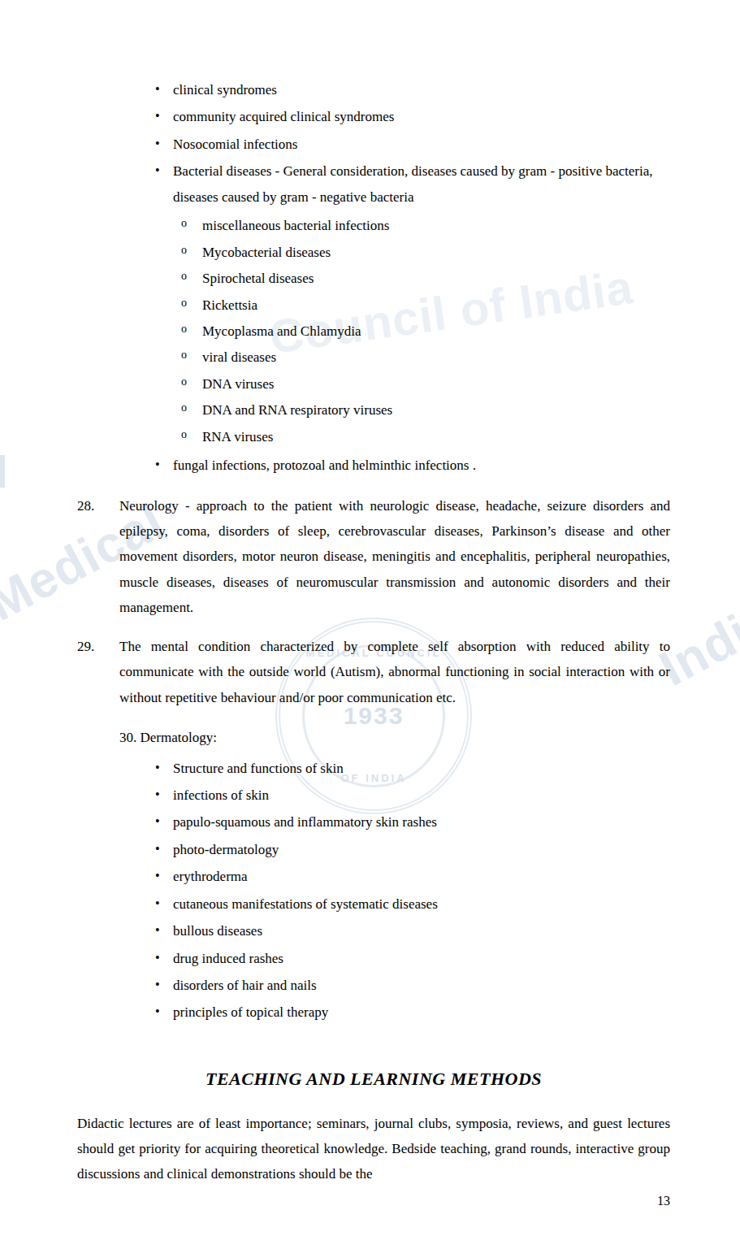Council of India
Medical
India
MEDICAL COUNCIL
1933
OF INDIA
clinical syndromes
community acquired clinical syndromes
Nosocomial infections
Bacterial diseases - General consideration, diseases caused by gram - positive bacteria, diseases caused by gram - negative bacteria
miscellaneous bacterial infections
Mycobacterial diseases
Spirochetal diseases
Rickettsia
Mycoplasma and Chlamydia
viral diseases
DNA viruses
DNA and RNA respiratory viruses
RNA viruses
fungal infections, protozoal and helminthic infections .
28. Neurology - approach to the patient with neurologic disease, headache, seizure disorders and epilepsy, coma, disorders of sleep, cerebrovascular diseases, Parkinson’s disease and other movement disorders, motor neuron disease, meningitis and encephalitis, peripheral neuropathies, muscle diseases, diseases of neuromuscular transmission and autonomic disorders and their management.
29. The mental condition characterized by complete self absorption with reduced ability to communicate with the outside world (Autism), abnormal functioning in social interaction with or without repetitive behaviour and/or poor communication etc.
30. Dermatology:
Structure and functions of skin
infections of skin
papulo-squamous and inflammatory skin rashes
photo-dermatology
erythroderma
cutaneous manifestations of systematic diseases
bullous diseases
drug induced rashes
disorders of hair and nails
principles of topical therapy
TEACHING AND LEARNING METHODS
Didactic lectures are of least importance; seminars, journal clubs, symposia, reviews, and guest lectures should get priority for acquiring theoretical knowledge. Bedside teaching, grand rounds, interactive group discussions and clinical demonstrations should be the
13